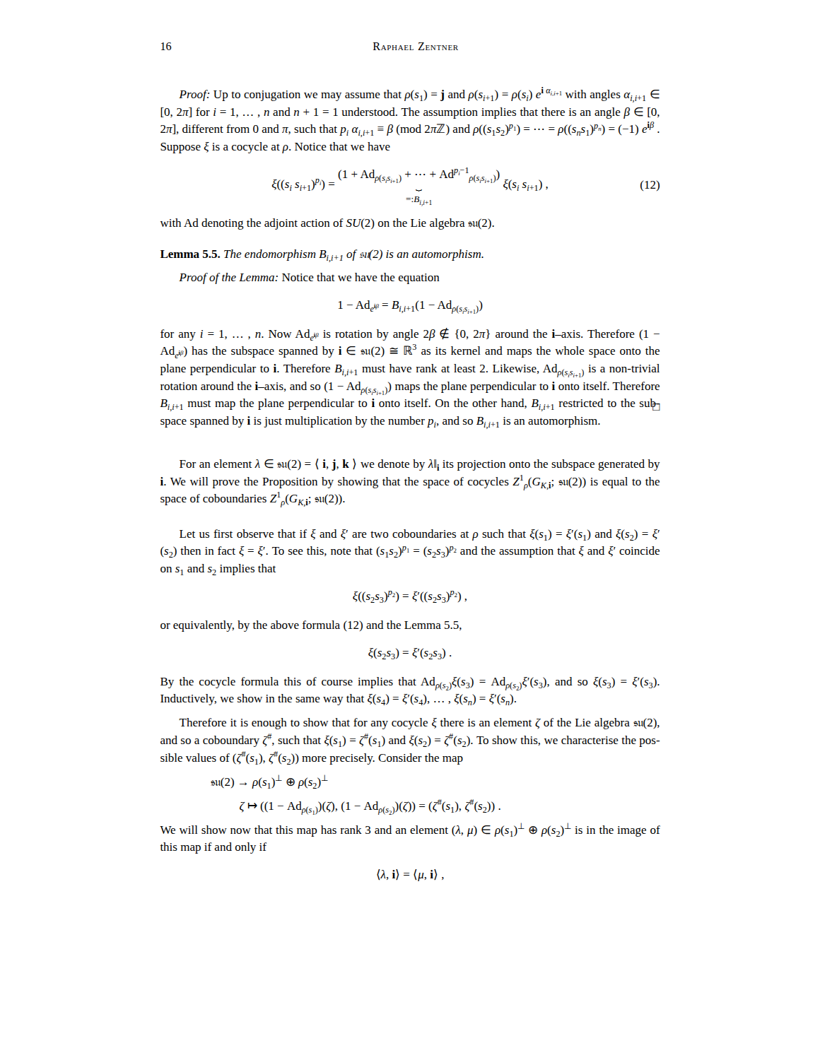16 Raphael Zentner
Proof: Up to conjugation we may assume that ρ(s1) = j and ρ(si+1) = ρ(si) ei αi,i+1 with angles αi,i+1 ∈ [0, 2π] for i = 1, … , n and n + 1 = 1 understood. The assumption implies that there is an angle β ∈ [0, 2π], different from 0 and π, such that pi αi,i+1 ≡ β (mod 2π ℤ) and ρ((s1s2)p1) = ⋯ = ρ((sns1)pn) = (−1) eiβ . Suppose ξ is a cocycle at ρ. Notice that we have
ξ((si si+1)pi) = (1 + Adρ(sisi+1) + ⋯ + Adpi−1ρ(sisi+1)) ⏟ =:Bi,i+1 ξ(si si+1) , (12)
with Ad denoting the adjoint action of SU(2) on the Lie algebra 𝔰𝔲(2).
Lemma 5.5. The endomorphism Bi,i+1 of 𝔰𝔲(2) is an automorphism.
Proof of the Lemma: Notice that we have the equation
1 − Adeiβ = Bi,i+1(1 − Adρ(sisi+1))
for any i = 1, … , n. Now Adeiβ is rotation by angle 2β ∉ {0, 2π} around the i–axis. Therefore (1 − Adeiβ) has the subspace spanned by i ∈ 𝔰𝔲(2) ≅ ℝ3 as its kernel and maps the whole space onto the plane perpendicular to i. Therefore Bi,i+1 must have rank at least 2. Likewise, Adρ(sisi+1) is a non-trivial rotation around the i–axis, and so (1 − Adρ(sisi+1)) maps the plane perpendicular to i onto itself. Therefore Bi,i+1 must map the plane perpendicular to i onto itself. On the other hand, Bi,i+1 restricted to the subspace spanned by i is just multiplication by the number pi, and so Bi,i+1 is an automorphism. □
For an element λ ∈ 𝔰𝔲(2) = ⟨ i, j, k ⟩ we denote by λ‖i its projection onto the subspace generated by i. We will prove the Proposition by showing that the space of cocycles Z1ρ(GK,i; 𝔰𝔲(2)) is equal to the space of coboundaries Z1ρ(GK,i; 𝔰𝔲(2)).
Let us first observe that if ξ and ξ′ are two coboundaries at ρ such that ξ(s1) = ξ′(s1) and ξ(s2) = ξ′(s2) then in fact ξ = ξ′. To see this, note that (s1s2)p1 = (s2s3)p2 and the assumption that ξ and ξ′ coincide on s1 and s2 implies that
ξ((s2s3)p2) = ξ′((s2s3)p2) ,
or equivalently, by the above formula (12) and the Lemma 5.5,
ξ(s2s3) = ξ′(s2s3) .
By the cocycle formula this of course implies that Adρ(s2)ξ(s3) = Adρ(s2)ξ′(s3), and so ξ(s3) = ξ′(s3). Inductively, we show in the same way that ξ(s4) = ξ′(s4), … , ξ(sn) = ξ′(sn).
Therefore it is enough to show that for any cocycle ξ there is an element ζ of the Lie algebra 𝔰𝔲(2), and so a coboundary ζ#, such that ξ(s1) = ζ#(s1) and ξ(s2) = ζ#(s2). To show this, we characterise the possible values of (ζ#(s1), ζ#(s2)) more precisely. Consider the map
𝔰𝔲(2) → ρ(s1)⊥ ⊕ ρ(s2)⊥
ζ ↦ ((1 − Adρ(s1))(ζ), (1 − Adρ(s2))(ζ)) = (ζ#(s1), ζ#(s2)) .
We will show now that this map has rank 3 and an element (λ, μ) ∈ ρ(s1)⊥ ⊕ ρ(s2)⊥ is in the image of this map if and only if
⟨λ, i⟩ = ⟨μ, i⟩ ,